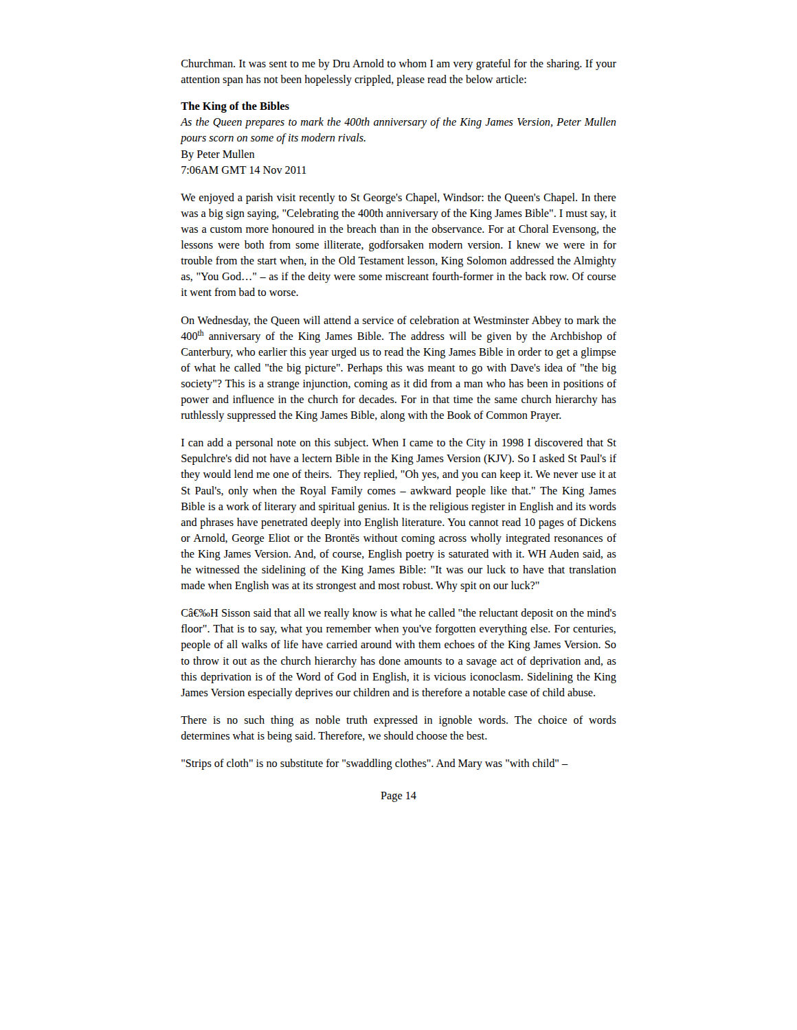Churchman. It was sent to me by Dru Arnold to whom I am very grateful for the sharing. If your attention span has not been hopelessly crippled, please read the below article:
The King of the Bibles
As the Queen prepares to mark the 400th anniversary of the King James Version, Peter Mullen pours scorn on some of its modern rivals.
By Peter Mullen
7:06AM GMT 14 Nov 2011
We enjoyed a parish visit recently to St George's Chapel, Windsor: the Queen's Chapel. In there was a big sign saying, "Celebrating the 400th anniversary of the King James Bible". I must say, it was a custom more honoured in the breach than in the observance. For at Choral Evensong, the lessons were both from some illiterate, godforsaken modern version. I knew we were in for trouble from the start when, in the Old Testament lesson, King Solomon addressed the Almighty as, "You God…" – as if the deity were some miscreant fourth-former in the back row. Of course it went from bad to worse.
On Wednesday, the Queen will attend a service of celebration at Westminster Abbey to mark the 400th anniversary of the King James Bible. The address will be given by the Archbishop of Canterbury, who earlier this year urged us to read the King James Bible in order to get a glimpse of what he called "the big picture". Perhaps this was meant to go with Dave's idea of "the big society"? This is a strange injunction, coming as it did from a man who has been in positions of power and influence in the church for decades. For in that time the same church hierarchy has ruthlessly suppressed the King James Bible, along with the Book of Common Prayer.
I can add a personal note on this subject. When I came to the City in 1998 I discovered that St Sepulchre's did not have a lectern Bible in the King James Version (KJV). So I asked St Paul's if they would lend me one of theirs. They replied, "Oh yes, and you can keep it. We never use it at St Paul's, only when the Royal Family comes – awkward people like that." The King James Bible is a work of literary and spiritual genius. It is the religious register in English and its words and phrases have penetrated deeply into English literature. You cannot read 10 pages of Dickens or Arnold, George Eliot or the Brontës without coming across wholly integrated resonances of the King James Version. And, of course, English poetry is saturated with it. WH Auden said, as he witnessed the sidelining of the King James Bible: "It was our luck to have that translation made when English was at its strongest and most robust. Why spit on our luck?"
Câ€‰H Sisson said that all we really know is what he called "the reluctant deposit on the mind's floor". That is to say, what you remember when you've forgotten everything else. For centuries, people of all walks of life have carried around with them echoes of the King James Version. So to throw it out as the church hierarchy has done amounts to a savage act of deprivation and, as this deprivation is of the Word of God in English, it is vicious iconoclasm. Sidelining the King James Version especially deprives our children and is therefore a notable case of child abuse.
There is no such thing as noble truth expressed in ignoble words. The choice of words determines what is being said. Therefore, we should choose the best.
"Strips of cloth" is no substitute for "swaddling clothes". And Mary was "with child" –
Page 14